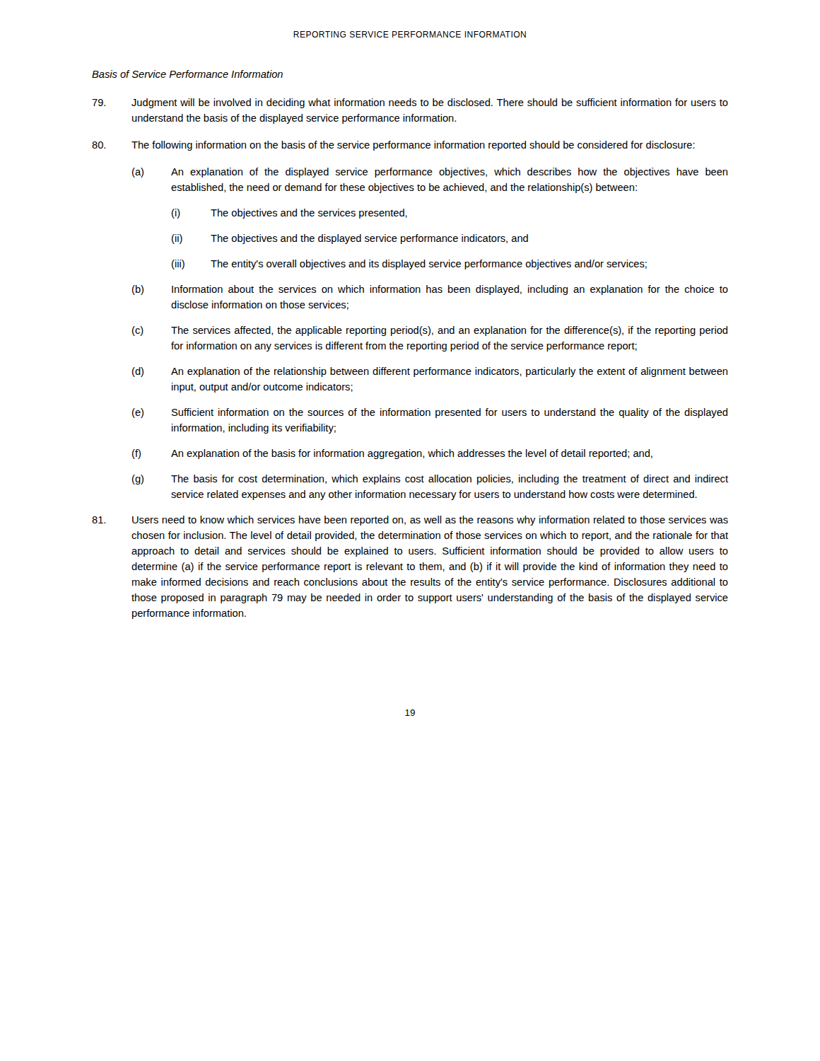REPORTING SERVICE PERFORMANCE INFORMATION
Basis of Service Performance Information
79.
Judgment will be involved in deciding what information needs to be disclosed. There should be sufficient information for users to understand the basis of the displayed service performance information.
80.
The following information on the basis of the service performance information reported should be considered for disclosure:
(a)
An explanation of the displayed service performance objectives, which describes how the objectives have been established, the need or demand for these objectives to be achieved, and the relationship(s) between:
(i)
The objectives and the services presented,
(ii)
The objectives and the displayed service performance indicators, and
(iii)
The entity's overall objectives and its displayed service performance objectives and/or services;
(b)
Information about the services on which information has been displayed, including an explanation for the choice to disclose information on those services;
(c)
The services affected, the applicable reporting period(s), and an explanation for the difference(s), if the reporting period for information on any services is different from the reporting period of the service performance report;
(d)
An explanation of the relationship between different performance indicators, particularly the extent of alignment between input, output and/or outcome indicators;
(e)
Sufficient information on the sources of the information presented for users to understand the quality of the displayed information, including its verifiability;
(f)
An explanation of the basis for information aggregation, which addresses the level of detail reported; and,
(g)
The basis for cost determination, which explains cost allocation policies, including the treatment of direct and indirect service related expenses and any other information necessary for users to understand how costs were determined.
81.
Users need to know which services have been reported on, as well as the reasons why information related to those services was chosen for inclusion. The level of detail provided, the determination of those services on which to report, and the rationale for that approach to detail and services should be explained to users. Sufficient information should be provided to allow users to determine (a) if the service performance report is relevant to them, and (b) if it will provide the kind of information they need to make informed decisions and reach conclusions about the results of the entity's service performance. Disclosures additional to those proposed in paragraph 79 may be needed in order to support users' understanding of the basis of the displayed service performance information.
19